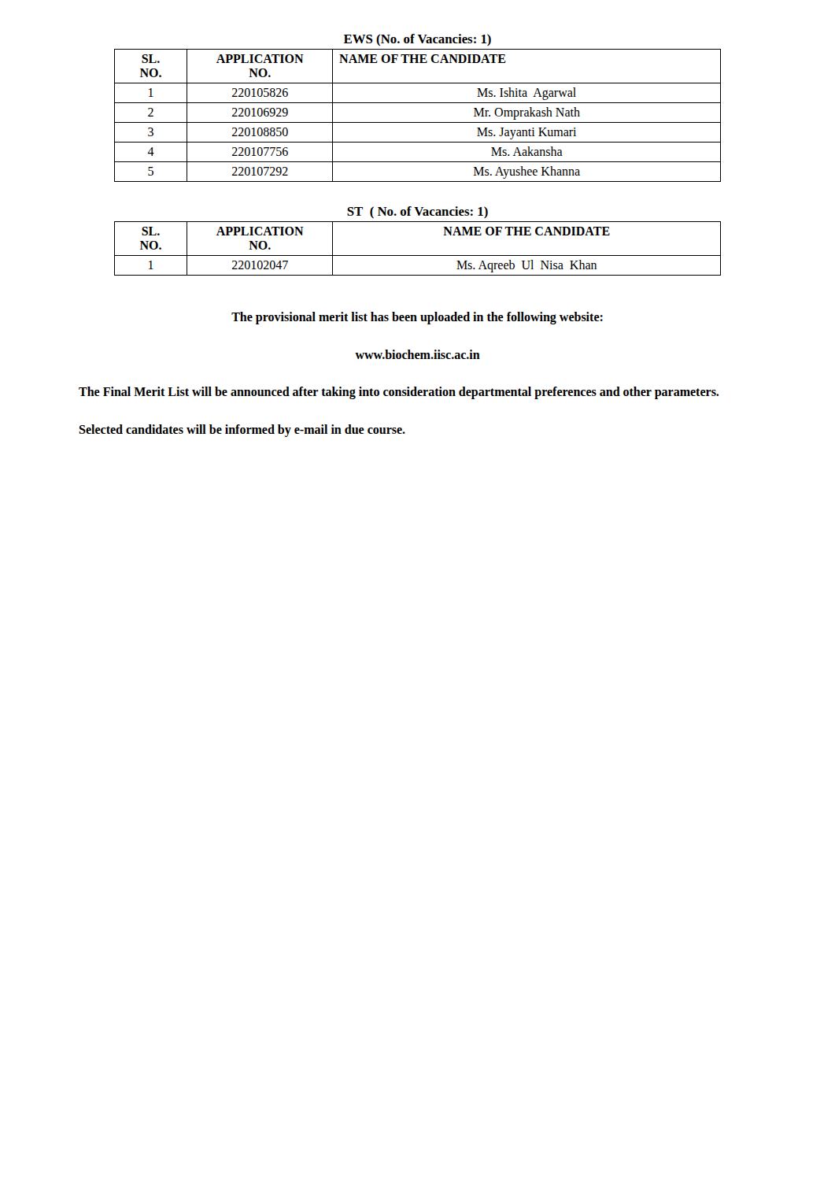EWS (No. of Vacancies: 1)
| SL. NO. | APPLICATION NO. | NAME OF THE CANDIDATE |
| --- | --- | --- |
| 1 | 220105826 | Ms. Ishita Agarwal |
| 2 | 220106929 | Mr. Omprakash Nath |
| 3 | 220108850 | Ms. Jayanti Kumari |
| 4 | 220107756 | Ms. Aakansha |
| 5 | 220107292 | Ms. Ayushee Khanna |
ST ( No. of Vacancies: 1)
| SL. NO. | APPLICATION NO. | NAME OF THE CANDIDATE |
| --- | --- | --- |
| 1 | 220102047 | Ms. Aqreeb Ul Nisa Khan |
The provisional merit list has been uploaded in the following website:
www.biochem.iisc.ac.in
The Final Merit List will be announced after taking into consideration departmental preferences and other parameters.
Selected candidates will be informed by e-mail in due course.